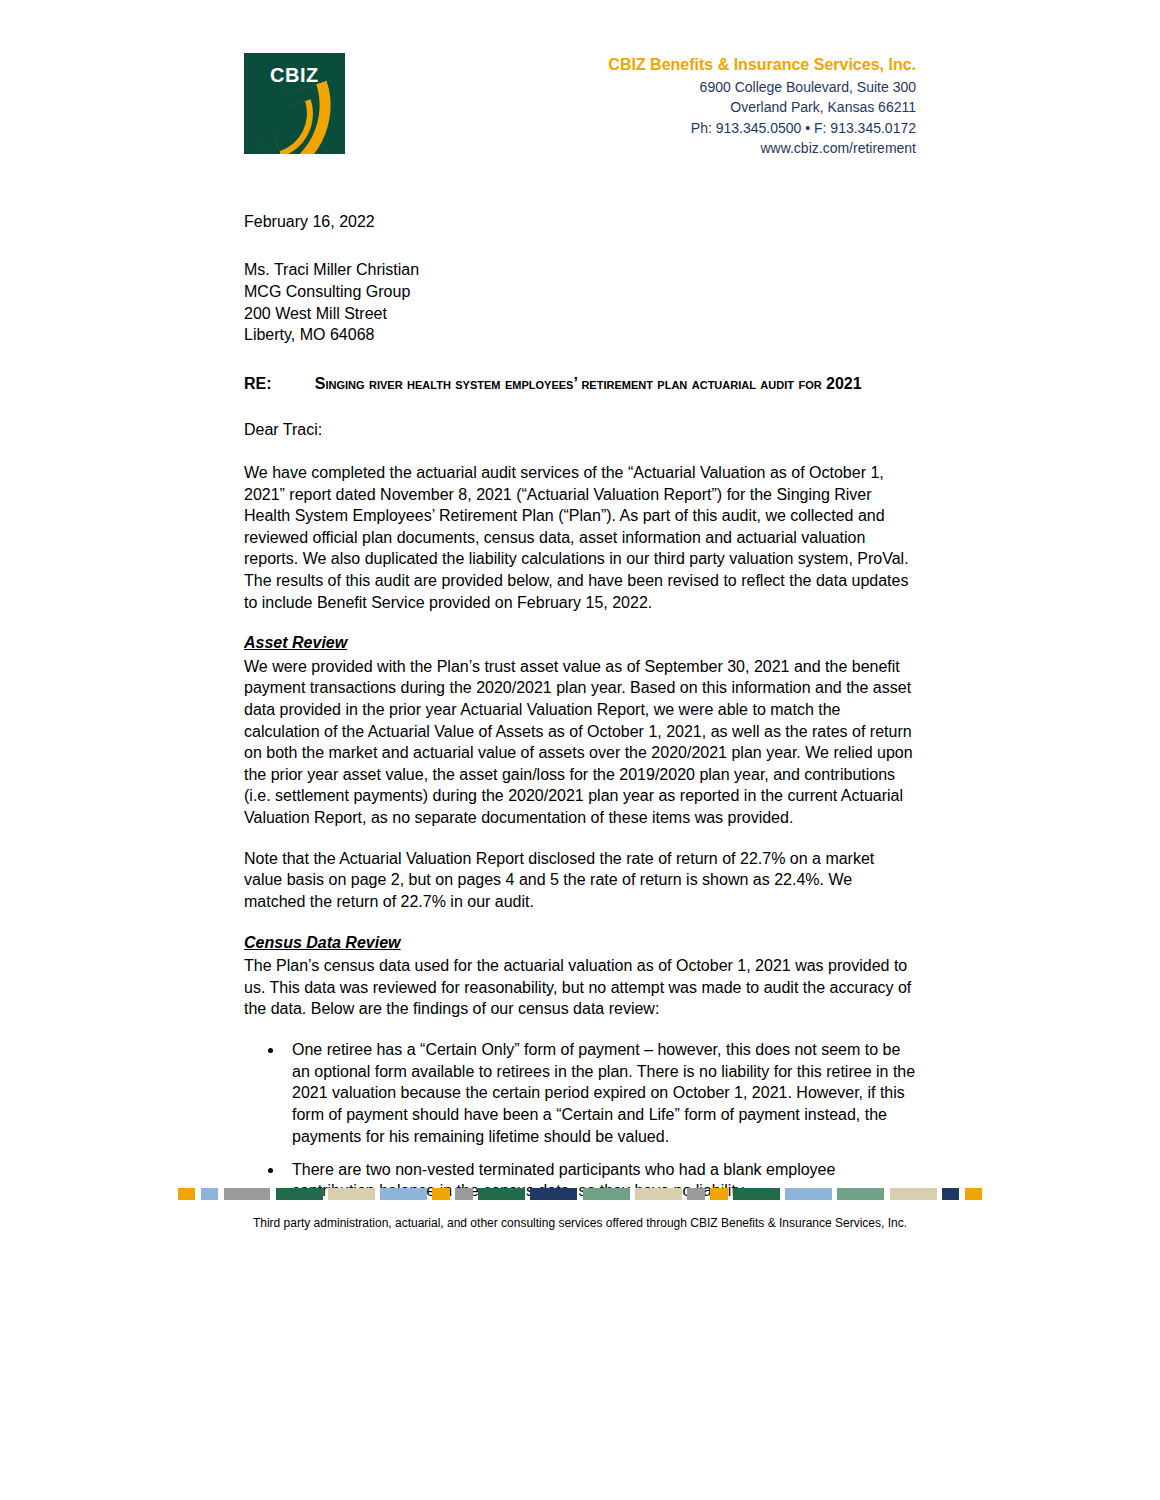CBIZ
CBIZ Benefits & Insurance Services, Inc.
6900 College Boulevard, Suite 300
Overland Park, Kansas 66211
Ph: 913.345.0500 • F: 913.345.0172
www.cbiz.com/retirement
February 16, 2022
Ms. Traci Miller Christian
MCG Consulting Group
200 West Mill Street
Liberty, MO 64068
RE:
Singing River Health System Employees’ Retirement Plan Actuarial Audit For 2021
Dear Traci:
We have completed the actuarial audit services of the “Actuarial Valuation as of October 1, 2021” report dated November 8, 2021 (“Actuarial Valuation Report”) for the Singing River Health System Employees’ Retirement Plan (“Plan”). As part of this audit, we collected and reviewed official plan documents, census data, asset information and actuarial valuation reports. We also duplicated the liability calculations in our third party valuation system, ProVal. The results of this audit are provided below, and have been revised to reflect the data updates to include Benefit Service provided on February 15, 2022.
Asset Review
We were provided with the Plan’s trust asset value as of September 30, 2021 and the benefit payment transactions during the 2020/2021 plan year. Based on this information and the asset data provided in the prior year Actuarial Valuation Report, we were able to match the calculation of the Actuarial Value of Assets as of October 1, 2021, as well as the rates of return on both the market and actuarial value of assets over the 2020/2021 plan year. We relied upon the prior year asset value, the asset gain/loss for the 2019/2020 plan year, and contributions (i.e. settlement payments) during the 2020/2021 plan year as reported in the current Actuarial Valuation Report, as no separate documentation of these items was provided.
Note that the Actuarial Valuation Report disclosed the rate of return of 22.7% on a market value basis on page 2, but on pages 4 and 5 the rate of return is shown as 22.4%. We matched the return of 22.7% in our audit.
Census Data Review
The Plan’s census data used for the actuarial valuation as of October 1, 2021 was provided to us. This data was reviewed for reasonability, but no attempt was made to audit the accuracy of the data. Below are the findings of our census data review:
One retiree has a “Certain Only” form of payment – however, this does not seem to be an optional form available to retirees in the plan. There is no liability for this retiree in the 2021 valuation because the certain period expired on October 1, 2021. However, if this form of payment should have been a “Certain and Life” form of payment instead, the payments for his remaining lifetime should be valued.
There are two non-vested terminated participants who had a blank employee contribution balance in the census data, so they have no liability.
Third party administration, actuarial, and other consulting services offered through CBIZ Benefits & Insurance Services, Inc.